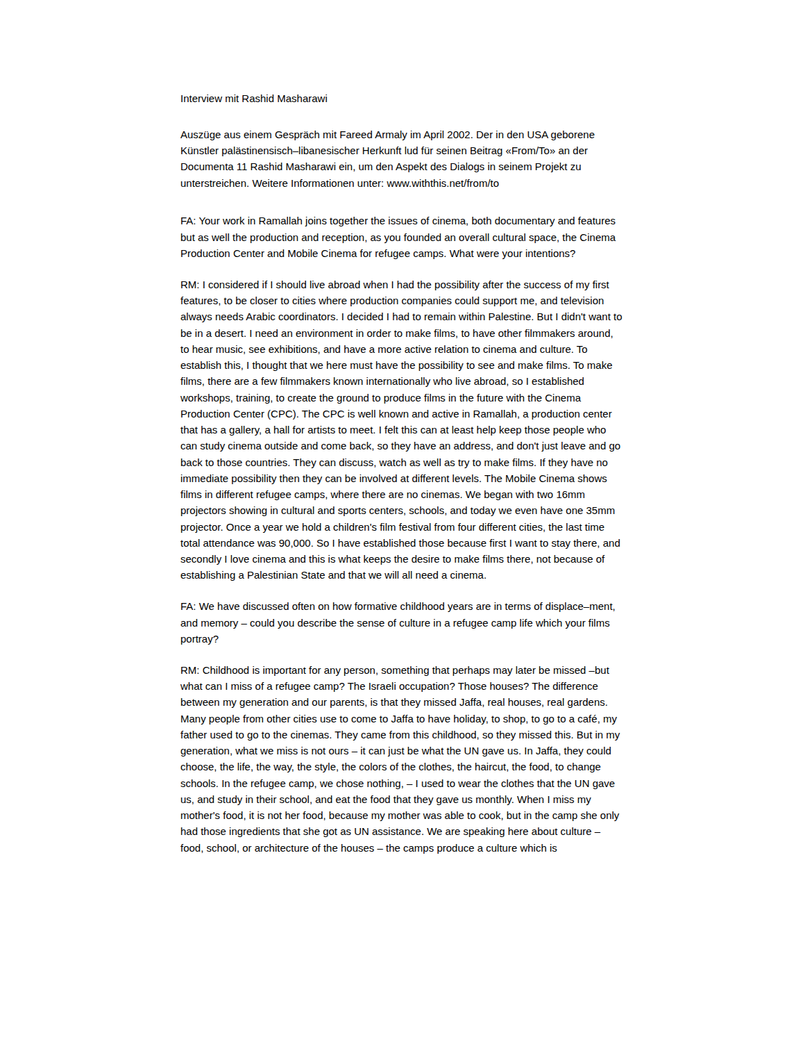Interview mit Rashid Masharawi
Auszüge aus einem Gespräch mit Fareed Armaly im April 2002. Der in den USA geborene Künstler palästinensisch–libanesischer Herkunft lud für seinen Beitrag «From/To» an der Documenta 11 Rashid Masharawi ein, um den Aspekt des Dialogs in seinem Projekt zu unterstreichen. Weitere Informationen unter: www.withthis.net/from/to
FA: Your work in Ramallah joins together the issues of cinema, both documentary and features but as well the production and reception, as you founded an overall cultural space, the Cinema Production Center and Mobile Cinema for refugee camps. What were your intentions?
RM: I considered if I should live abroad when I had the possibility after the success of my first features, to be closer to cities where production companies could support me, and television always needs Arabic coordinators. I decided I had to remain within Palestine. But I didn't want to be in a desert. I need an environment in order to make films, to have other filmmakers around, to hear music, see exhibitions, and have a more active relation to cinema and culture. To establish this, I thought that we here must have the possibility to see and make films. To make films, there are a few filmmakers known internationally who live abroad, so I established workshops, training, to create the ground to produce films in the future with the Cinema Production Center (CPC). The CPC is well known and active in Ramallah, a production center that has a gallery, a hall for artists to meet. I felt this can at least help keep those people who can study cinema outside and come back, so they have an address, and don't just leave and go back to those countries. They can discuss, watch as well as try to make films. If they have no immediate possibility then they can be involved at different levels. The Mobile Cinema shows films in different refugee camps, where there are no cinemas. We began with two 16mm projectors showing in cultural and sports centers, schools, and today we even have one 35mm projector. Once a year we hold a children's film festival from four different cities, the last time total attendance was 90,000. So I have established those because first I want to stay there, and secondly I love cinema and this is what keeps the desire to make films there, not because of establishing a Palestinian State and that we will all need a cinema.
FA: We have discussed often on how formative childhood years are in terms of displace–ment, and memory – could you describe the sense of culture in a refugee camp life which your films portray?
RM: Childhood is important for any person, something that perhaps may later be missed –but what can I miss of a refugee camp? The Israeli occupation? Those houses? The difference between my generation and our parents, is that they missed Jaffa, real houses, real gardens. Many people from other cities use to come to Jaffa to have holiday, to shop, to go to a café, my father used to go to the cinemas. They came from this childhood, so they missed this. But in my generation, what we miss is not ours – it can just be what the UN gave us. In Jaffa, they could choose, the life, the way, the style, the colors of the clothes, the haircut, the food, to change schools. In the refugee camp, we chose nothing, – I used to wear the clothes that the UN gave us, and study in their school, and eat the food that they gave us monthly. When I miss my mother's food, it is not her food, because my mother was able to cook, but in the camp she only had those ingredients that she got as UN assistance. We are speaking here about culture – food, school, or architecture of the houses – the camps produce a culture which is